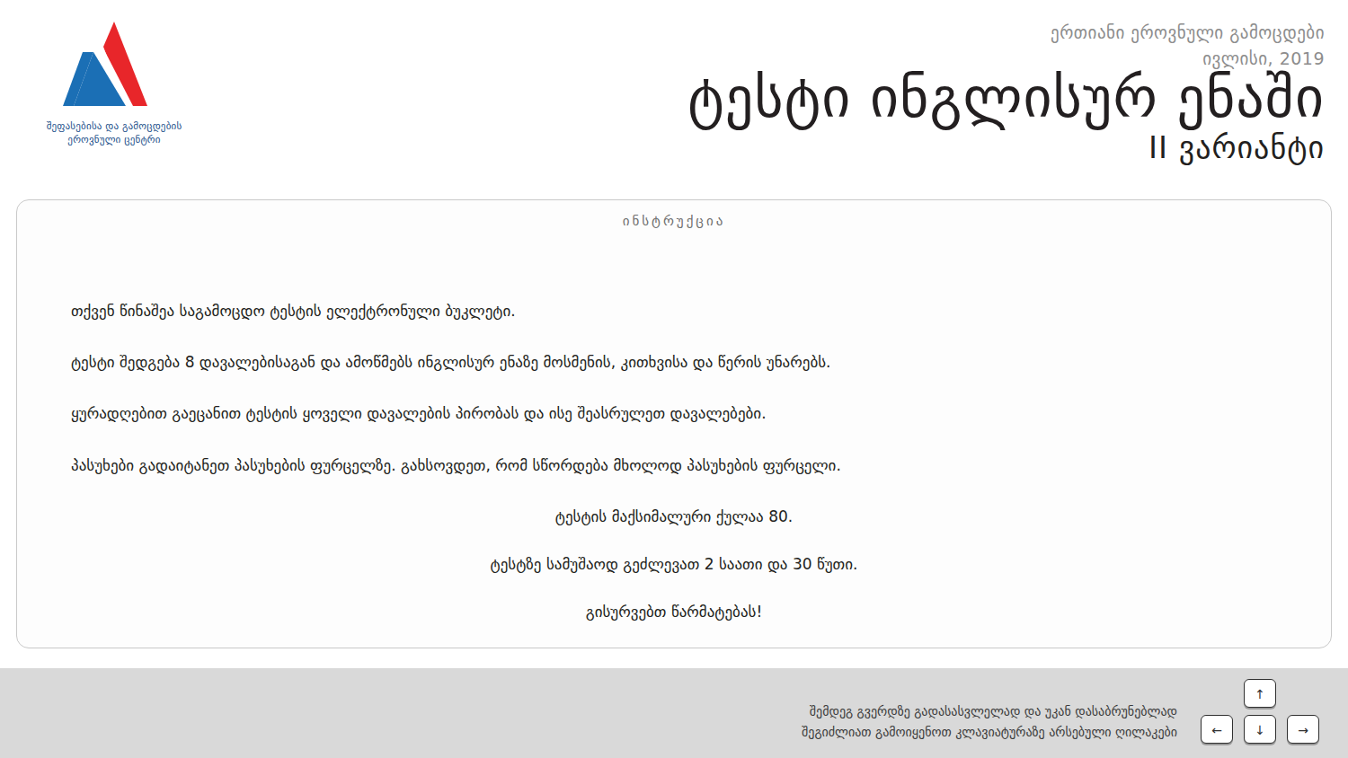შეფასებისა და გამოცდების
ეროვნული ცენტრი
ერთიანი ეროვნული გამოცდები
ივლისი, 2019
ტესტი ინგლისურ ენაში
II ვარიანტი
ინსტრუქცია
თქვენ წინაშეა საგამოცდო ტესტის ელექტრონული ბუკლეტი.
ტესტი შედგება 8 დავალებისაგან და ამოწმებს ინგლისურ ენაზე მოსმენის, კითხვისა და წერის უნარებს.
ყურადღებით გაეცანით ტესტის ყოველი დავალების პირობას და ისე შეასრულეთ დავალებები.
პასუხები გადაიტანეთ პასუხების ფურცელზე. გახსოვდეთ, რომ სწორდება მხოლოდ პასუხების ფურცელი.
ტესტის მაქსიმალური ქულაა 80.
ტესტზე სამუშაოდ გეძლევათ 2 საათი და 30 წუთი.
გისურვებთ წარმატებას!
შემდეგ გვერდზე გადასასვლელად და უკან დასაბრუნებლად
შეგიძლიათ გამოიყენოთ კლავიატურაზე არსებული ღილაკები
↑
←
↓
→